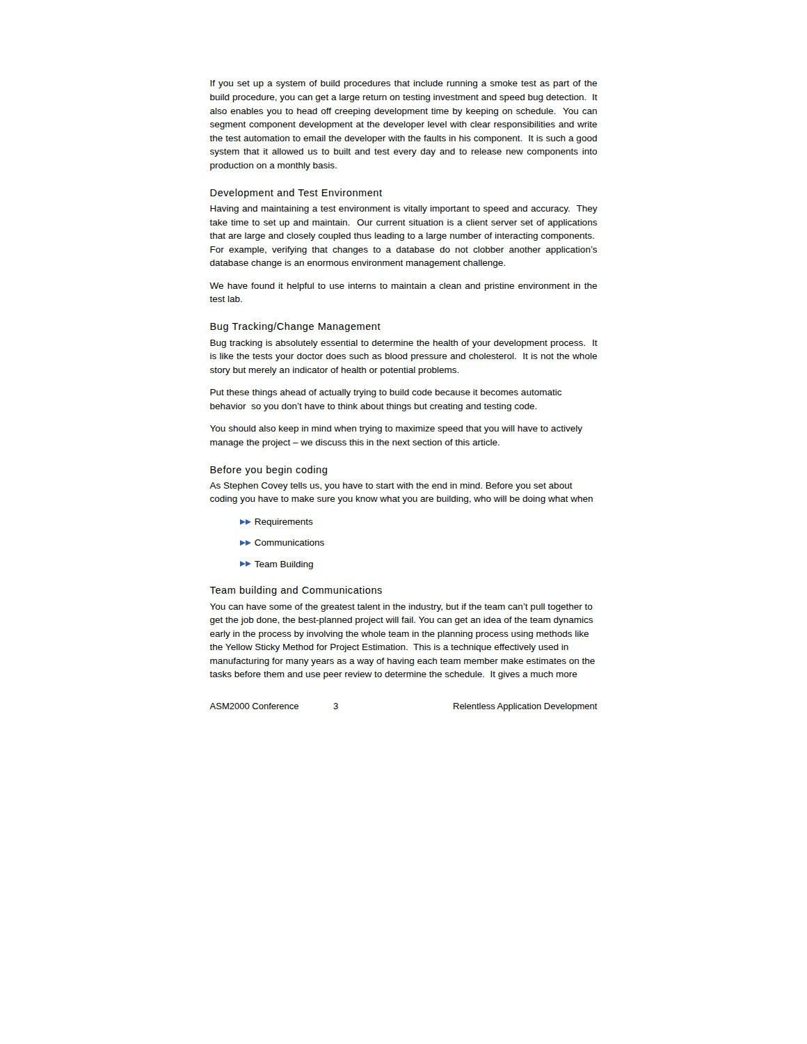If you set up a system of build procedures that include running a smoke test as part of the build procedure, you can get a large return on testing investment and speed bug detection. It also enables you to head off creeping development time by keeping on schedule. You can segment component development at the developer level with clear responsibilities and write the test automation to email the developer with the faults in his component. It is such a good system that it allowed us to built and test every day and to release new components into production on a monthly basis.
Development and Test Environment
Having and maintaining a test environment is vitally important to speed and accuracy. They take time to set up and maintain. Our current situation is a client server set of applications that are large and closely coupled thus leading to a large number of interacting components. For example, verifying that changes to a database do not clobber another application’s database change is an enormous environment management challenge.
We have found it helpful to use interns to maintain a clean and pristine environment in the test lab.
Bug Tracking/Change Management
Bug tracking is absolutely essential to determine the health of your development process. It is like the tests your doctor does such as blood pressure and cholesterol. It is not the whole story but merely an indicator of health or potential problems.
Put these things ahead of actually trying to build code because it becomes automatic behavior so you don’t have to think about things but creating and testing code.
You should also keep in mind when trying to maximize speed that you will have to actively manage the project – we discuss this in the next section of this article.
Before you begin coding
As Stephen Covey tells us, you have to start with the end in mind. Before you set about coding you have to make sure you know what you are building, who will be doing what when
Requirements
Communications
Team Building
Team building and Communications
You can have some of the greatest talent in the industry, but if the team can’t pull together to get the job done, the best-planned project will fail. You can get an idea of the team dynamics early in the process by involving the whole team in the planning process using methods like the Yellow Sticky Method for Project Estimation. This is a technique effectively used in manufacturing for many years as a way of having each team member make estimates on the tasks before them and use peer review to determine the schedule. It gives a much more
ASM2000 Conference 3 Relentless Application Development